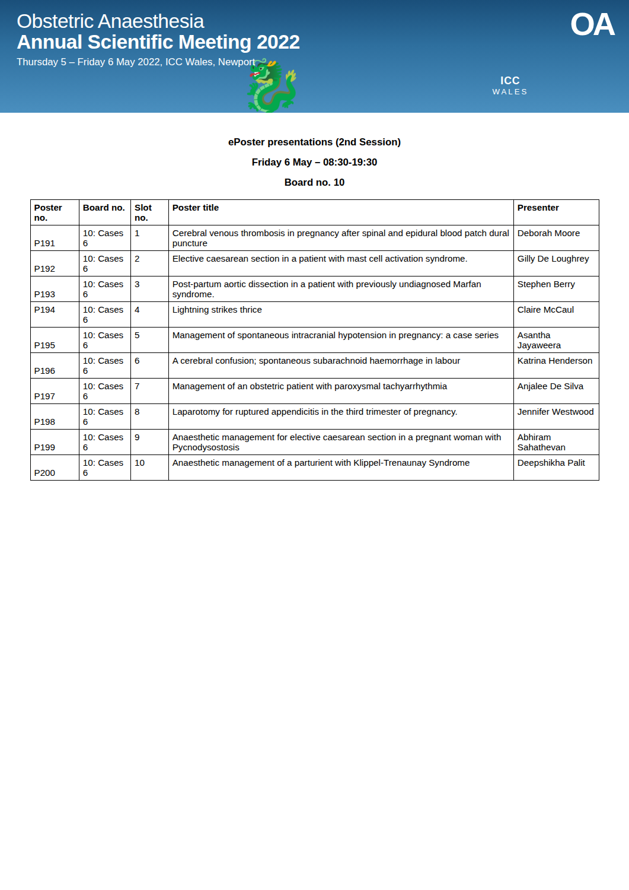Obstetric Anaesthesia Annual Scientific Meeting 2022
Thursday 5 – Friday 6 May 2022, ICC Wales, Newport
🐉
ICCWALES
OA
ePoster presentations (2nd Session)
Friday 6 May – 08:30-19:30
Board no. 10
| Poster no. | Board no. | Slot no. | Poster title | Presenter |
| --- | --- | --- | --- | --- |
| P191 | 10: Cases 6 | 1 | Cerebral venous thrombosis in pregnancy after spinal and epidural blood patch dural puncture | Deborah Moore |
| P192 | 10: Cases 6 | 2 | Elective caesarean section in a patient with mast cell activation syndrome. | Gilly De Loughrey |
| P193 | 10: Cases 6 | 3 | Post-partum aortic dissection in a patient with previously undiagnosed Marfan syndrome. | Stephen Berry |
| P194 | 10: Cases 6 | 4 | Lightning strikes thrice | Claire McCaul |
| P195 | 10: Cases 6 | 5 | Management of spontaneous intracranial hypotension in pregnancy: a case series | Asantha Jayaweera |
| P196 | 10: Cases 6 | 6 | A cerebral confusion; spontaneous subarachnoid haemorrhage in labour | Katrina Henderson |
| P197 | 10: Cases 6 | 7 | Management of an obstetric patient with paroxysmal tachyarrhythmia | Anjalee De Silva |
| P198 | 10: Cases 6 | 8 | Laparotomy for ruptured appendicitis in the third trimester of pregnancy. | Jennifer Westwood |
| P199 | 10: Cases 6 | 9 | Anaesthetic management for elective caesarean section in a pregnant woman with Pycnodysostosis | Abhiram Sahathevan |
| P200 | 10: Cases 6 | 10 | Anaesthetic management of a parturient with Klippel-Trenaunay Syndrome | Deepshikha Palit |